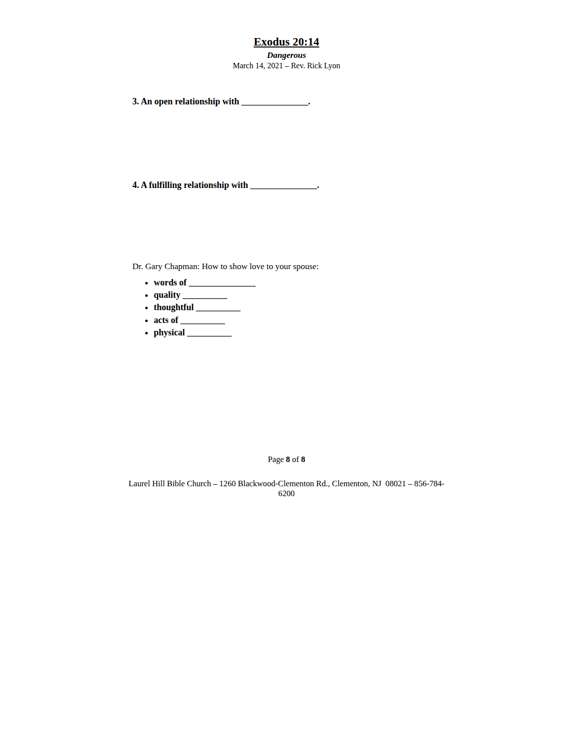Exodus 20:14
Dangerous
March 14, 2021 – Rev. Rick Lyon
3. An open relationship with _______________.
4. A fulfilling relationship with _______________.
Dr. Gary Chapman: How to show love to your spouse:
words of _______________
quality __________
thoughtful __________
acts of __________
physical __________
Page 8 of 8
Laurel Hill Bible Church – 1260 Blackwood-Clementon Rd., Clementon, NJ 08021 – 856-784-6200